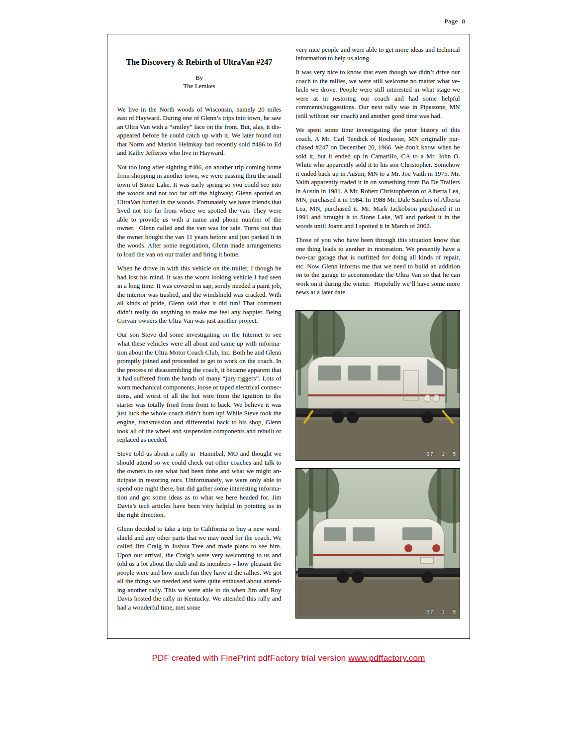Page 8
The Discovery & Rebirth of UltraVan #247
By
The Lemkes
We live in the North woods of Wisconsin, namely 20 miles east of Hayward. During one of Glenn’s trips into town, he saw an Ultra Van with a “smiley” face on the front. But, alas, it disappeared before he could catch up with it. We later found out that Norm and Marion Helmkay had recently sold #486 to Ed and Kathy Jefferies who live in Hayward.
Not too long after sighting #486, on another trip coming home from shopping in another town, we were passing thru the small town of Stone Lake. It was early spring so you could see into the woods and not too far off the highway; Glenn spotted an UltraVan buried in the woods. Fortunately we have friends that lived not too far from where we spotted the van. They were able to provide us with a name and phone number of the owner. Glenn called and the van was for sale. Turns out that the owner bought the van 11 years before and just parked it in the woods. After some negotiation, Glenn made arrangements to load the van on our trailer and bring it home.
When he drove in with this vehicle on the trailer, I though he had lost his mind. It was the worst looking vehicle I had seen in a long time. It was covered in sap, sorely needed a paint job, the interior was trashed, and the windshield was cracked. With all kinds of pride, Glenn said that it did run! That comment didn’t really do anything to make me feel any happier. Being Corvair owners the Ultra Van was just another project.
Our son Steve did some investigating on the Internet to see what these vehicles were all about and came up with information about the Ultra Motor Coach Club, Inc. Both he and Glenn promptly joined and proceeded to get to work on the coach. In the process of disassembling the coach, it became apparent that it had suffered from the hands of many “jury riggers”. Lots of worn mechanical components, loose or taped electrical connections, and worst of all the hot wire from the ignition to the starter was totally fried from front to back. We believe it was just luck the whole coach didn’t burn up! While Steve took the engine, transmission and differential back to his shop, Glenn took all of the wheel and suspension components and rebuilt or replaced as needed.
Steve told us about a rally in Hannibal, MO and thought we should attend so we could check out other coaches and talk to the owners to see what had been done and what we might anticipate in restoring ours. Unfortunately, we were only able to spend one night there, but did gather some interesting information and got some ideas as to what we here headed for. Jim Davis’s tech articles have been very helpful in pointing us in the right direction.
Glenn decided to take a trip to California to buy a new windshield and any other parts that we may need for the coach. We called Jim Craig in Joshua Tree and made plans to see him. Upon our arrival, the Craig’s were very welcoming to us and told us a lot about the club and its members – how pleasant the people were and how much fun they have at the rallies. We got all the things we needed and were quite enthused about attending another rally. This we were able to do when Jim and Roy Davis hosted the rally in Kentucky. We attended this rally and had a wonderful time, met some
very nice people and were able to get more ideas and technical information to help us along.
It was very nice to know that even though we didn’t drive our coach to the rallies, we were still welcome no matter what vehicle we drove. People were still interested in what stage we were at in restoring our coach and had some helpful comments/suggestions. Our next rally was in Pipestone, MN (still without our coach) and another good time was had.
We spent some time investigating the prior history of this coach. A Mr. Carl Tendick of Rochester, MN originally purchased #247 on December 20, 1966. We don’t know when he sold it, but it ended up in Camarillo, CA to a Mr. John O. White who apparently sold it to his son Christopher. Somehow it ended back up in Austin, MN to a Mr. Joe Vaith in 1975. Mr. Vaith apparently traded it in on something from Bo De Trailers in Austin in 1981. A Mr. Robert Christopherson of Alberta Lea, MN, purchased it in 1984. In 1988 Mr. Dale Sanders of Alberta Lea, MN, purchased it. Mr. Mark Jackobson purchased it in 1991 and brought it to Stone Lake, WI and parked it in the woods until Joann and I spotted it in March of 2002.
Those of you who have been through this situation know that one thing leads to another in restoration. We presently have a two-car garage that is outfitted for doing all kinds of repair, etc. Now Glenn informs me that we need to build an addition on to the garage to accommodate the Ultra Van so that he can work on it during the winter. Hopefully we’ll have some more news at a later date.
'87 1 5
'87 1 5
PDF created with FinePrint pdfFactory trial version www.pdffactory.com